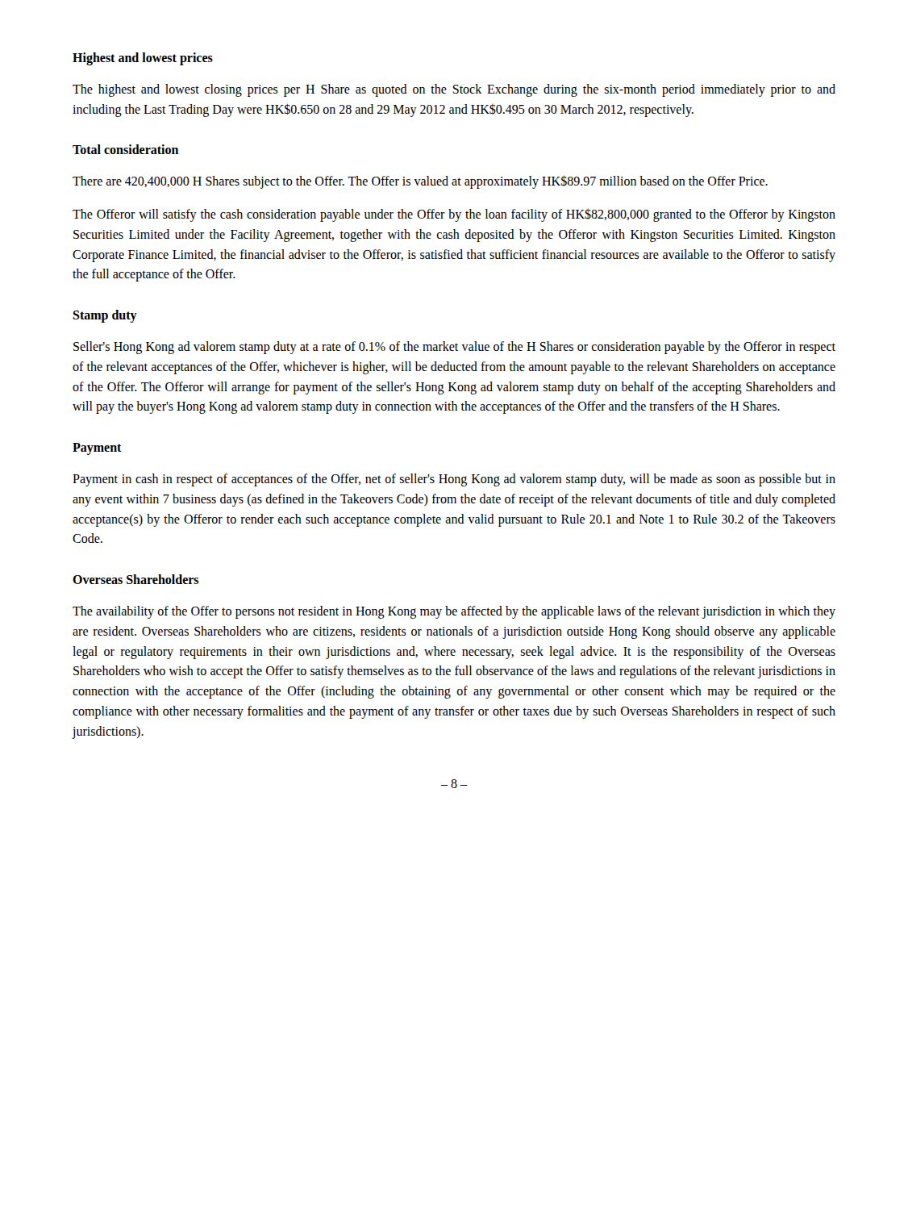Highest and lowest prices
The highest and lowest closing prices per H Share as quoted on the Stock Exchange during the six-month period immediately prior to and including the Last Trading Day were HK$0.650 on 28 and 29 May 2012 and HK$0.495 on 30 March 2012, respectively.
Total consideration
There are 420,400,000 H Shares subject to the Offer. The Offer is valued at approximately HK$89.97 million based on the Offer Price.
The Offeror will satisfy the cash consideration payable under the Offer by the loan facility of HK$82,800,000 granted to the Offeror by Kingston Securities Limited under the Facility Agreement, together with the cash deposited by the Offeror with Kingston Securities Limited. Kingston Corporate Finance Limited, the financial adviser to the Offeror, is satisfied that sufficient financial resources are available to the Offeror to satisfy the full acceptance of the Offer.
Stamp duty
Seller's Hong Kong ad valorem stamp duty at a rate of 0.1% of the market value of the H Shares or consideration payable by the Offeror in respect of the relevant acceptances of the Offer, whichever is higher, will be deducted from the amount payable to the relevant Shareholders on acceptance of the Offer. The Offeror will arrange for payment of the seller's Hong Kong ad valorem stamp duty on behalf of the accepting Shareholders and will pay the buyer's Hong Kong ad valorem stamp duty in connection with the acceptances of the Offer and the transfers of the H Shares.
Payment
Payment in cash in respect of acceptances of the Offer, net of seller's Hong Kong ad valorem stamp duty, will be made as soon as possible but in any event within 7 business days (as defined in the Takeovers Code) from the date of receipt of the relevant documents of title and duly completed acceptance(s) by the Offeror to render each such acceptance complete and valid pursuant to Rule 20.1 and Note 1 to Rule 30.2 of the Takeovers Code.
Overseas Shareholders
The availability of the Offer to persons not resident in Hong Kong may be affected by the applicable laws of the relevant jurisdiction in which they are resident. Overseas Shareholders who are citizens, residents or nationals of a jurisdiction outside Hong Kong should observe any applicable legal or regulatory requirements in their own jurisdictions and, where necessary, seek legal advice. It is the responsibility of the Overseas Shareholders who wish to accept the Offer to satisfy themselves as to the full observance of the laws and regulations of the relevant jurisdictions in connection with the acceptance of the Offer (including the obtaining of any governmental or other consent which may be required or the compliance with other necessary formalities and the payment of any transfer or other taxes due by such Overseas Shareholders in respect of such jurisdictions).
– 8 –